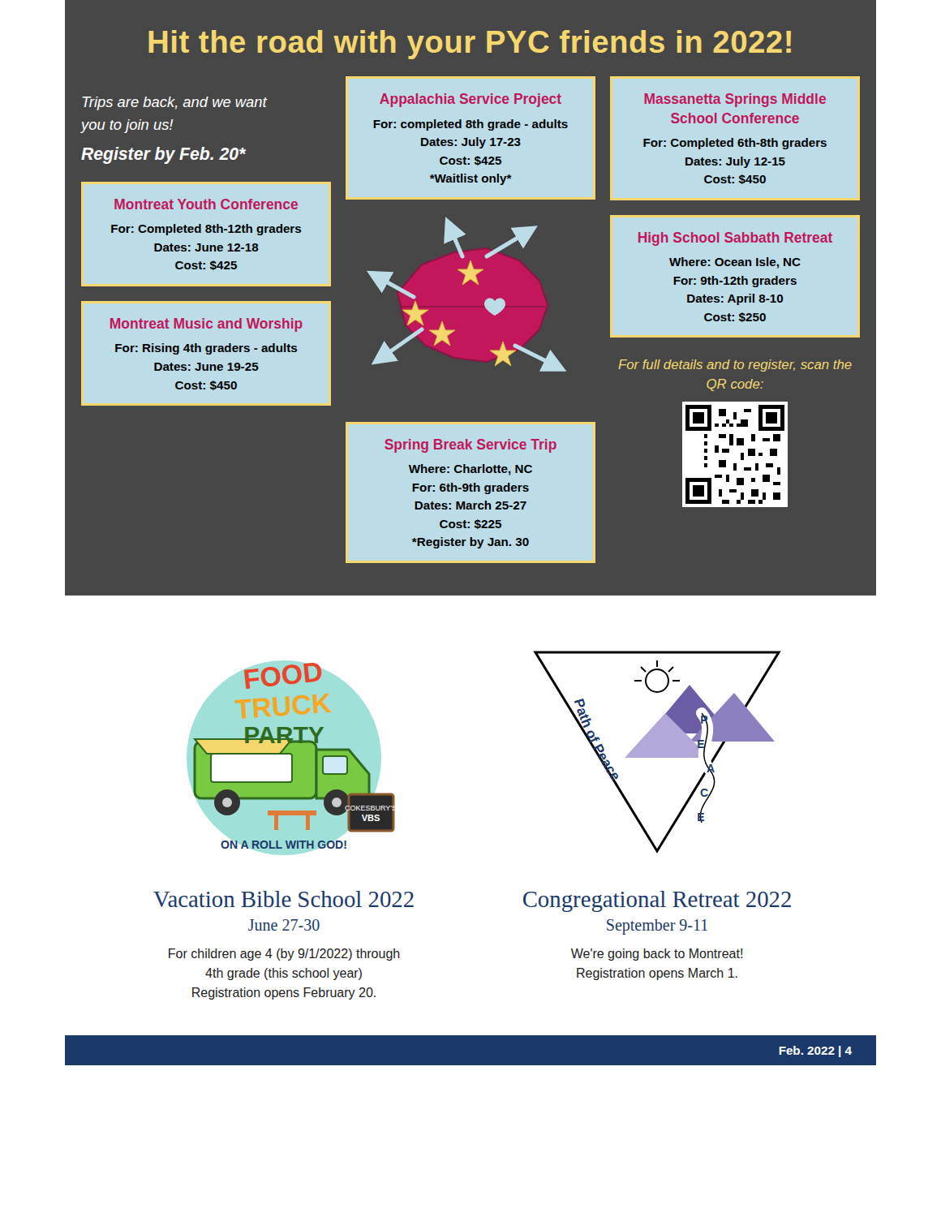Hit the road with your PYC friends in 2022!
Trips are back, and we want you to join us! Register by Feb. 20*
Montreat Youth Conference
For: Completed 8th-12th graders
Dates: June 12-18
Cost: $425
Montreat Music and Worship
For: Rising 4th graders - adults
Dates: June 19-25
Cost: $450
Appalachia Service Project
For: completed 8th grade - adults
Dates: July 17-23
Cost: $425
*Waitlist only*
Spring Break Service Trip
Where: Charlotte, NC
For: 6th-9th graders
Dates: March 25-27
Cost: $225
*Register by Jan. 30
Massanetta Springs Middle School Conference
For: Completed 6th-8th graders
Dates: July 12-15
Cost: $450
High School Sabbath Retreat
Where: Ocean Isle, NC
For: 9th-12th graders
Dates: April 8-10
Cost: $250
For full details and to register, scan the QR code:
COKESBURY'S VBS FOOD TRUCK PARTY ON A ROLL WITH GOD!
Vacation Bible School 2022
June 27-30
For children age 4 (by 9/1/2022) through
4th grade (this school year)
Registration opens February 20.
P E A C E Path of Peace
Congregational Retreat 2022
September 9-11
We're going back to Montreat!
Registration opens March 1.
Feb. 2022 | 4